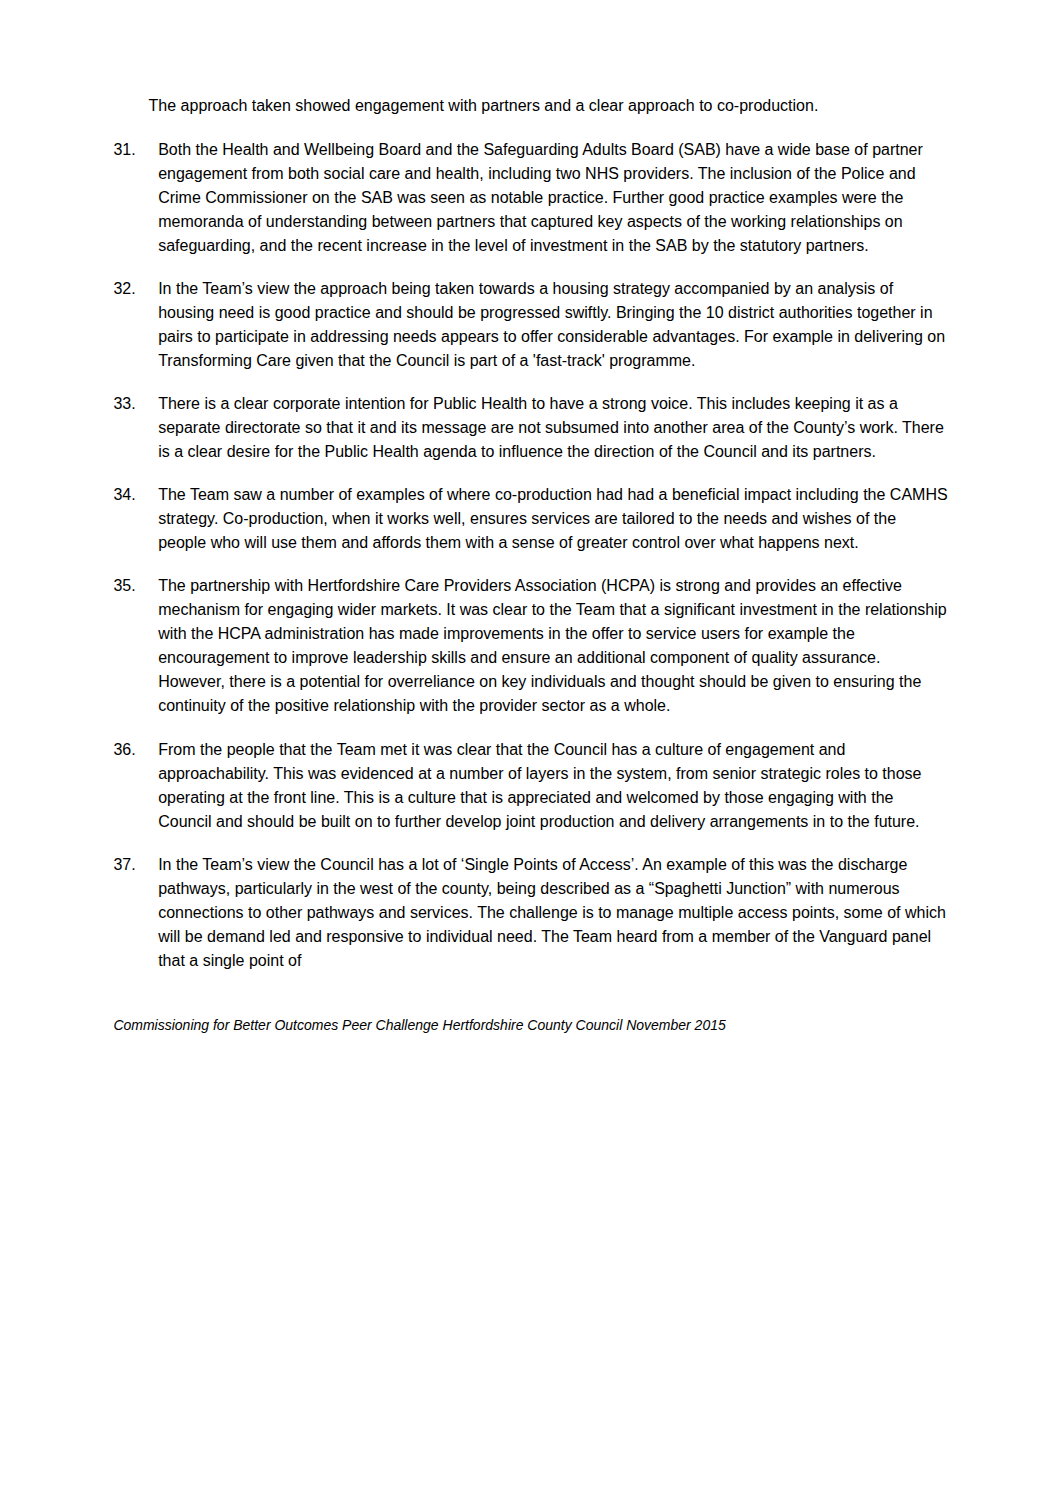The approach taken showed engagement with partners and a clear approach to co-production.
31. Both the Health and Wellbeing Board and the Safeguarding Adults Board (SAB) have a wide base of partner engagement from both social care and health, including two NHS providers. The inclusion of the Police and Crime Commissioner on the SAB was seen as notable practice. Further good practice examples were the memoranda of understanding between partners that captured key aspects of the working relationships on safeguarding, and the recent increase in the level of investment in the SAB by the statutory partners.
32. In the Team’s view the approach being taken towards a housing strategy accompanied by an analysis of housing need is good practice and should be progressed swiftly. Bringing the 10 district authorities together in pairs to participate in addressing needs appears to offer considerable advantages. For example in delivering on Transforming Care given that the Council is part of a 'fast-track' programme.
33. There is a clear corporate intention for Public Health to have a strong voice. This includes keeping it as a separate directorate so that it and its message are not subsumed into another area of the County’s work. There is a clear desire for the Public Health agenda to influence the direction of the Council and its partners.
34. The Team saw a number of examples of where co-production had had a beneficial impact including the CAMHS strategy. Co-production, when it works well, ensures services are tailored to the needs and wishes of the people who will use them and affords them with a sense of greater control over what happens next.
35. The partnership with Hertfordshire Care Providers Association (HCPA) is strong and provides an effective mechanism for engaging wider markets. It was clear to the Team that a significant investment in the relationship with the HCPA administration has made improvements in the offer to service users for example the encouragement to improve leadership skills and ensure an additional component of quality assurance. However, there is a potential for overreliance on key individuals and thought should be given to ensuring the continuity of the positive relationship with the provider sector as a whole.
36. From the people that the Team met it was clear that the Council has a culture of engagement and approachability. This was evidenced at a number of layers in the system, from senior strategic roles to those operating at the front line. This is a culture that is appreciated and welcomed by those engaging with the Council and should be built on to further develop joint production and delivery arrangements in to the future.
37. In the Team’s view the Council has a lot of ‘Single Points of Access’. An example of this was the discharge pathways, particularly in the west of the county, being described as a “Spaghetti Junction” with numerous connections to other pathways and services. The challenge is to manage multiple access points, some of which will be demand led and responsive to individual need. The Team heard from a member of the Vanguard panel that a single point of
Commissioning for Better Outcomes Peer Challenge Hertfordshire County Council November 2015